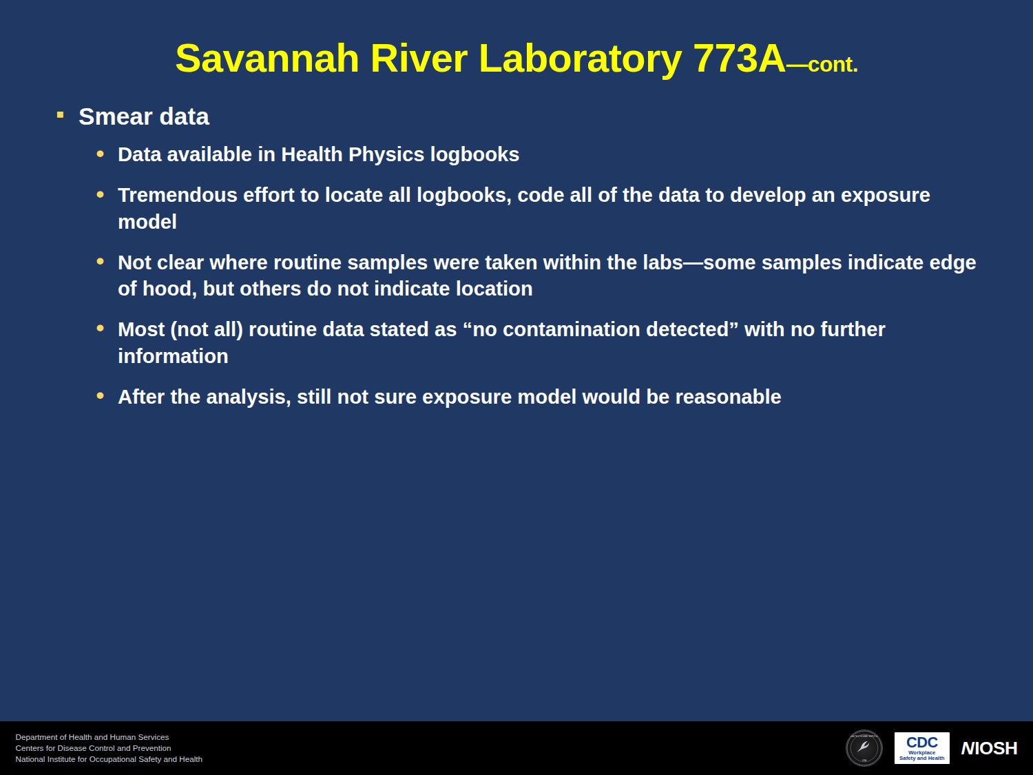Savannah River Laboratory 773A—cont.
Smear data
Data available in Health Physics logbooks
Tremendous effort to locate all logbooks, code all of the data to develop an exposure model
Not clear where routine samples were taken within the labs—some samples indicate edge of hood, but others do not indicate location
Most (not all) routine data stated as “no contamination detected” with no further information
After the analysis, still not sure exposure model would be reasonable
Department of Health and Human Services
Centers for Disease Control and Prevention
National Institute for Occupational Safety and Health
HEALTH & HUMAN SERVICES USA
CDC Workplace
Safety and Health
NIOSH